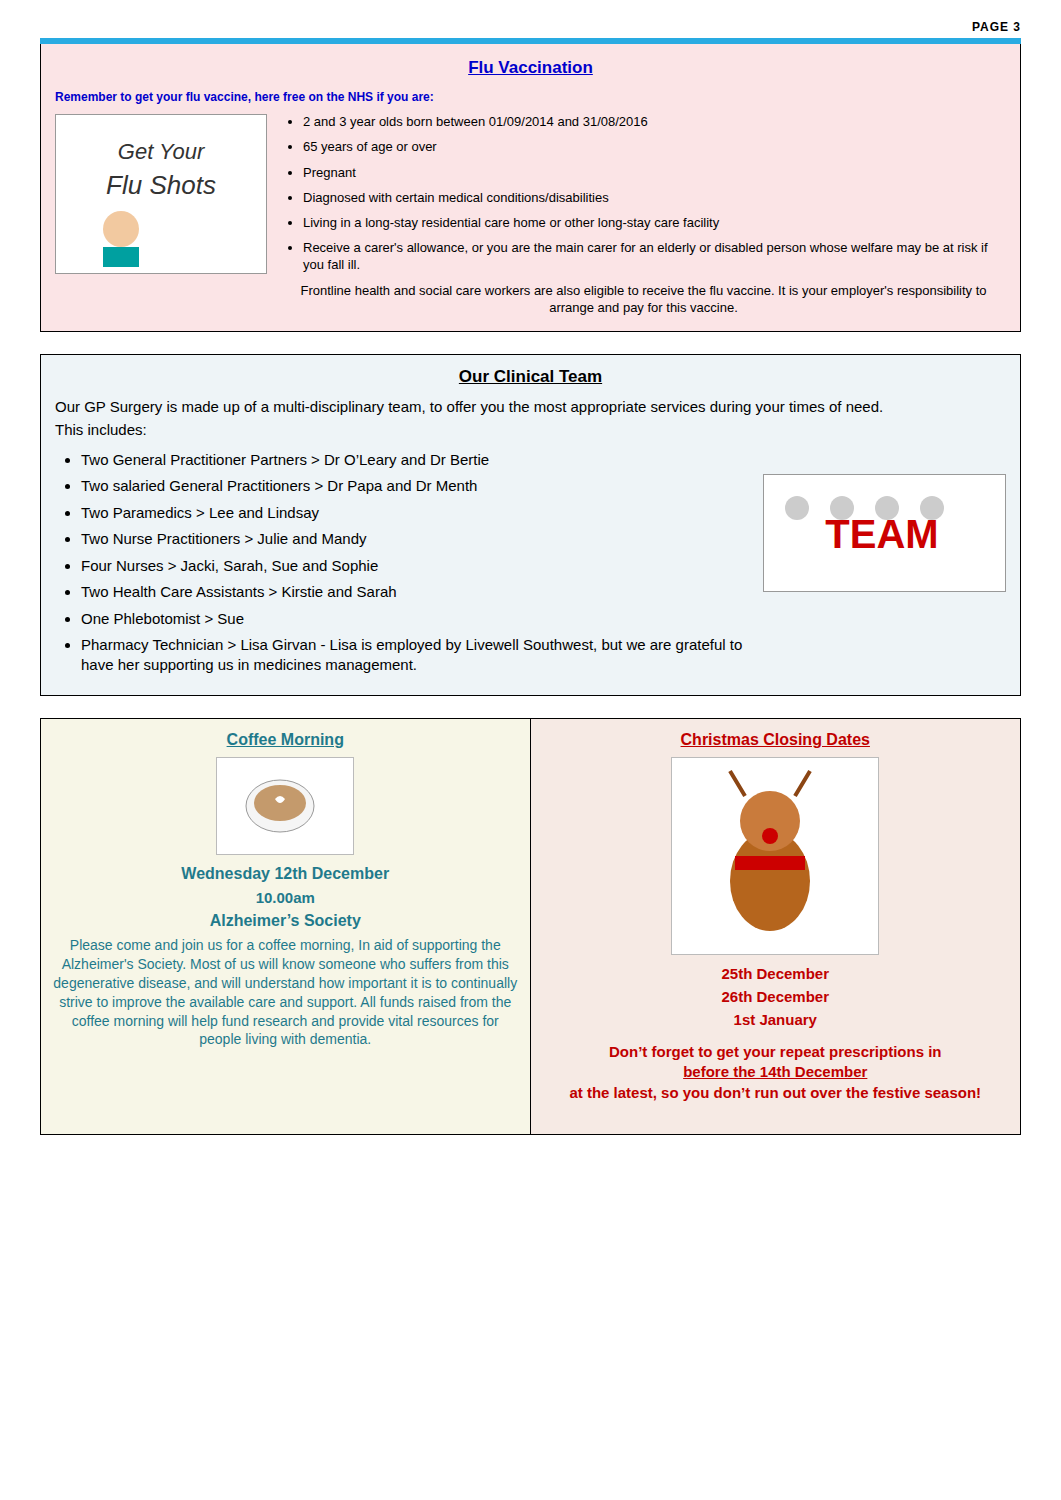PAGE 3
Flu Vaccination
Remember to get your flu vaccine, here free on the NHS if you are:
2 and 3 year olds born between 01/09/2014 and 31/08/2016
65 years of age or over
Pregnant
Diagnosed with certain medical conditions/disabilities
Living in a long-stay residential care home or other long-stay care facility
Receive a carer's allowance, or you are the main carer for an elderly or disabled person whose welfare may be at risk if you fall ill.
Frontline health and social care workers are also eligible to receive the flu vaccine. It is your employer's responsibility to arrange and pay for this vaccine.
Our Clinical Team
Our GP Surgery is made up of a multi-disciplinary team, to offer you the most appropriate services during your times of need.
This includes:
Two General Practitioner Partners > Dr O’Leary and Dr Bertie
Two salaried General Practitioners > Dr Papa and Dr Menth
Two Paramedics > Lee and Lindsay
Two Nurse Practitioners > Julie and Mandy
Four Nurses > Jacki, Sarah, Sue and Sophie
Two Health Care Assistants > Kirstie and Sarah
One Phlebotomist > Sue
Pharmacy Technician > Lisa Girvan - Lisa is employed by Livewell Southwest, but we are grateful to have her supporting us in medicines management.
Coffee Morning
Wednesday 12th December
10.00am
Alzheimer’s Society
Please come and join us for a coffee morning, In aid of supporting the Alzheimer's Society. Most of us will know someone who suffers from this degenerative disease, and will understand how important it is to continually strive to improve the available care and support. All funds raised from the coffee morning will help fund research and provide vital resources for people living with dementia.
Christmas Closing Dates
25th December
26th December
1st January
Don’t forget to get your repeat prescriptions in
before the 14th December
at the latest, so you don’t run out over the festive season!